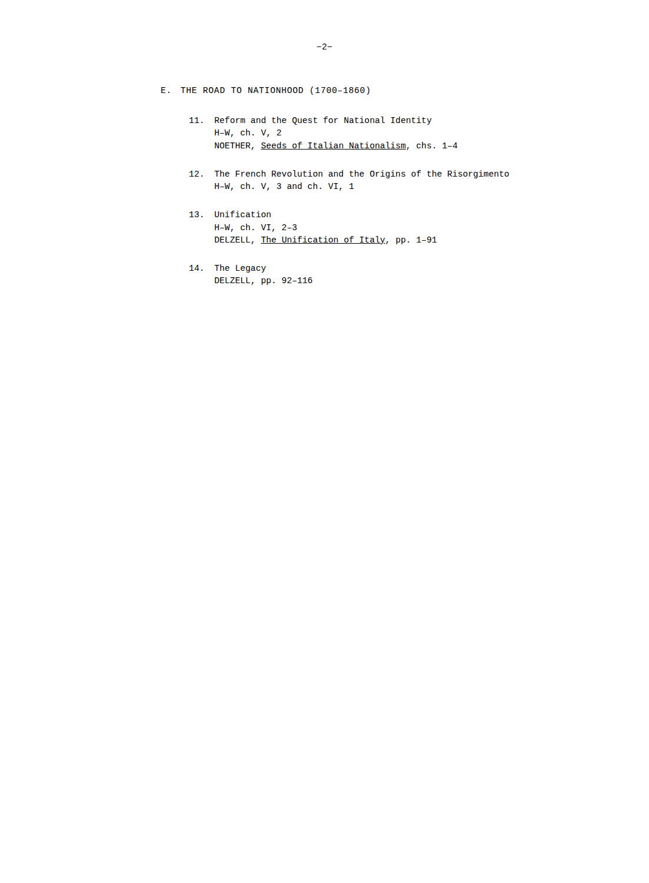−2−
E. THE ROAD TO NATIONHOOD (1700–1860)
11. Reform and the Quest for National Identity H–W, ch. V, 2 NOETHER, Seeds of Italian Nationalism, chs. 1–4
12. The French Revolution and the Origins of the Risorgimento H–W, ch. V, 3 and ch. VI, 1
13. Unification H–W, ch. VI, 2–3 DELZELL, The Unification of Italy, pp. 1–91
14. The Legacy DELZELL, pp. 92–116